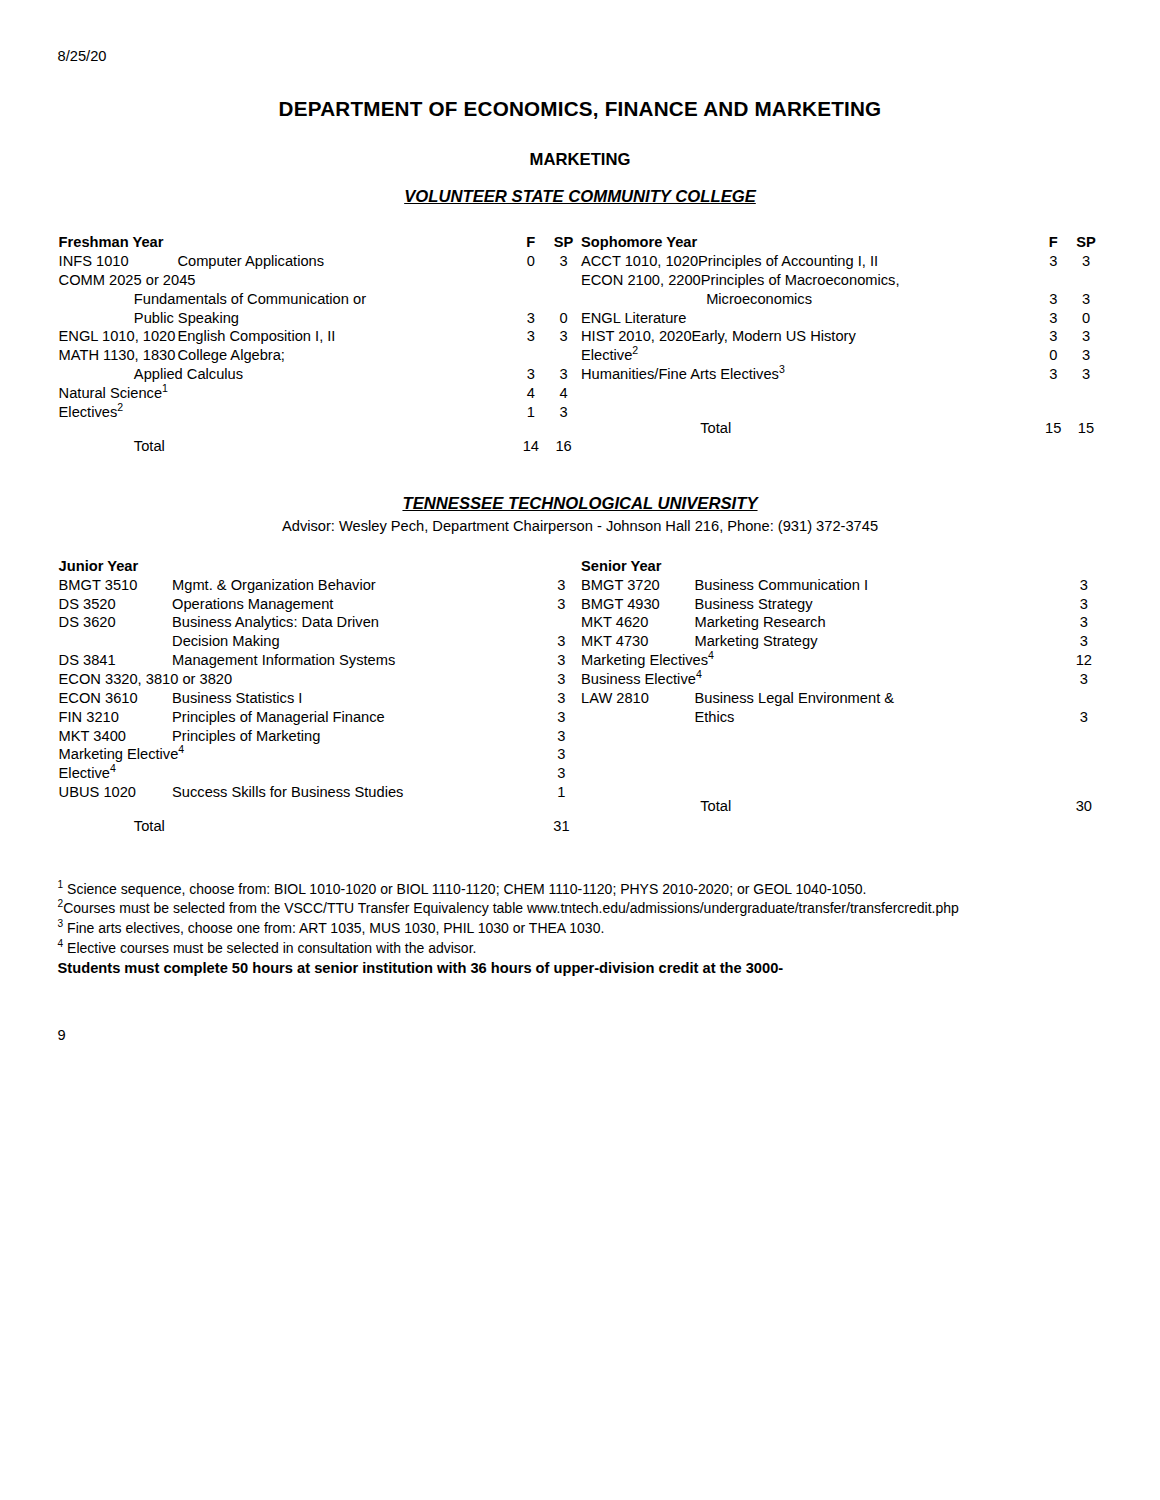8/25/20
DEPARTMENT OF ECONOMICS, FINANCE AND MARKETING
MARKETING
VOLUNTEER STATE COMMUNITY COLLEGE
| / Freshman Year / / F / SP / / INFS 1010 / Computer Applications / 0 / 3 / / COMM 2025 or 2045 / / / / Fundamentals of Communication or / / / / Public Speaking / 3 / 0 / / ENGL 1010, 1020 / English Composition I, II / 3 / 3 / / MATH 1130, 1830 / College Algebra; / / / / Applied Calculus / 3 / 3 / / Natural Science 1 / 4 / 4 / / Electives 2 / 1 / 3 / / Total / 14 / 16 / | / Sophomore Year / F / SP / / ACCT 1010, 1020Principles of Accounting I, II / 3 / 3 / / ECON 2100, 2200Principles of Macroeconomics, / / / / Microeconomics / 3 / 3 / / ENGL Literature / 3 / 0 / / HIST 2010, 2020Early, Modern US History / 3 / 3 / / Elective 2 / 0 / 3 / / Humanities/Fine Arts Electives 3 / 3 / 3 / / Total / 15 / 15 / |
TENNESSEE TECHNOLOGICAL UNIVERSITY
Advisor: Wesley Pech, Department Chairperson - Johnson Hall 216, Phone: (931) 372-3745
| / Junior Year / / BMGT 3510 / Mgmt. & Organization Behavior / 3 / / DS 3520 / Operations Management / 3 / / DS 3620 / Business Analytics: Data Driven / / / / Decision Making / 3 / / DS 3841 / Management Information Systems / 3 / / ECON 3320, 3810 or 3820 / 3 / / ECON 3610 / Business Statistics I / 3 / / FIN 3210 / Principles of Managerial Finance / 3 / / MKT 3400 / Principles of Marketing / 3 / / Marketing Elective 4 / 3 / / Elective 4 / 3 / / UBUS 1020 / Success Skills for Business Studies / 1 / / Total / 31 / | / Senior Year / / BMGT 3720 / Business Communication I / 3 / / BMGT 4930 / Business Strategy / 3 / / MKT 4620 / Marketing Research / 3 / / MKT 4730 / Marketing Strategy / 3 / / Marketing Electives 4 / 12 / / Business Elective 4 / 3 / / LAW 2810 / Business Legal Environment & / / / / Ethics / 3 / / Total / 30 / |
1 Science sequence, choose from: BIOL 1010-1020 or BIOL 1110-1120; CHEM 1110-1120; PHYS 2010-2020; or GEOL 1040-1050.
2Courses must be selected from the VSCC/TTU Transfer Equivalency table www.tntech.edu/admissions/undergraduate/transfer/transfercredit.php
3 Fine arts electives, choose one from: ART 1035, MUS 1030, PHIL 1030 or THEA 1030.
4 Elective courses must be selected in consultation with the advisor.
Students must complete 50 hours at senior institution with 36 hours of upper-division credit at the 3000-
9